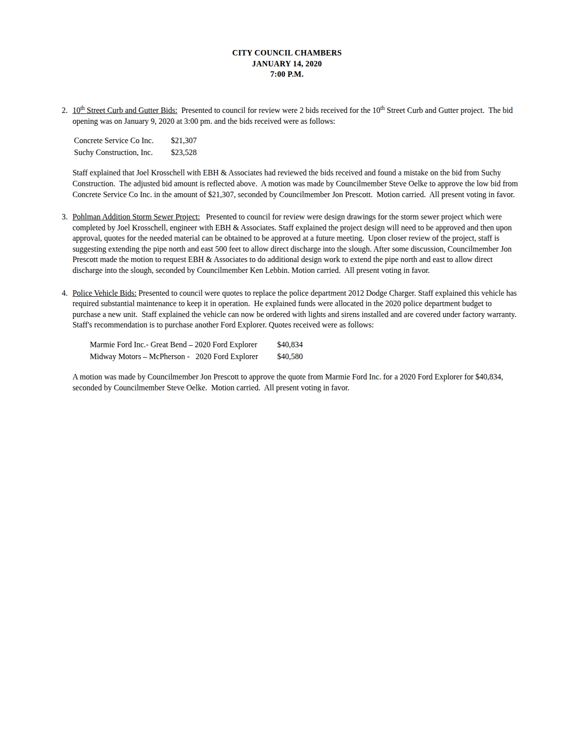CITY COUNCIL CHAMBERS
JANUARY 14, 2020
7:00 P.M.
10th Street Curb and Gutter Bids: Presented to council for review were 2 bids received for the 10th Street Curb and Gutter project. The bid opening was on January 9, 2020 at 3:00 pm. and the bids received were as follows:
| Concrete Service Co Inc. | $21,307 |
| Suchy Construction, Inc. | $23,528 |
Staff explained that Joel Krosschell with EBH & Associates had reviewed the bids received and found a mistake on the bid from Suchy Construction. The adjusted bid amount is reflected above. A motion was made by Councilmember Steve Oelke to approve the low bid from Concrete Service Co Inc. in the amount of $21,307, seconded by Councilmember Jon Prescott. Motion carried. All present voting in favor.
Pohlman Addition Storm Sewer Project: Presented to council for review were design drawings for the storm sewer project which were completed by Joel Krosschell, engineer with EBH & Associates. Staff explained the project design will need to be approved and then upon approval, quotes for the needed material can be obtained to be approved at a future meeting. Upon closer review of the project, staff is suggesting extending the pipe north and east 500 feet to allow direct discharge into the slough. After some discussion, Councilmember Jon Prescott made the motion to request EBH & Associates to do additional design work to extend the pipe north and east to allow direct discharge into the slough, seconded by Councilmember Ken Lebbin. Motion carried. All present voting in favor.
Police Vehicle Bids: Presented to council were quotes to replace the police department 2012 Dodge Charger. Staff explained this vehicle has required substantial maintenance to keep it in operation. He explained funds were allocated in the 2020 police department budget to purchase a new unit. Staff explained the vehicle can now be ordered with lights and sirens installed and are covered under factory warranty. Staff's recommendation is to purchase another Ford Explorer. Quotes received were as follows:
| Marmie Ford Inc.- Great Bend – 2020 Ford Explorer | $40,834 |
| Midway Motors – McPherson - 2020 Ford Explorer | $40,580 |
A motion was made by Councilmember Jon Prescott to approve the quote from Marmie Ford Inc. for a 2020 Ford Explorer for $40,834, seconded by Councilmember Steve Oelke. Motion carried. All present voting in favor.